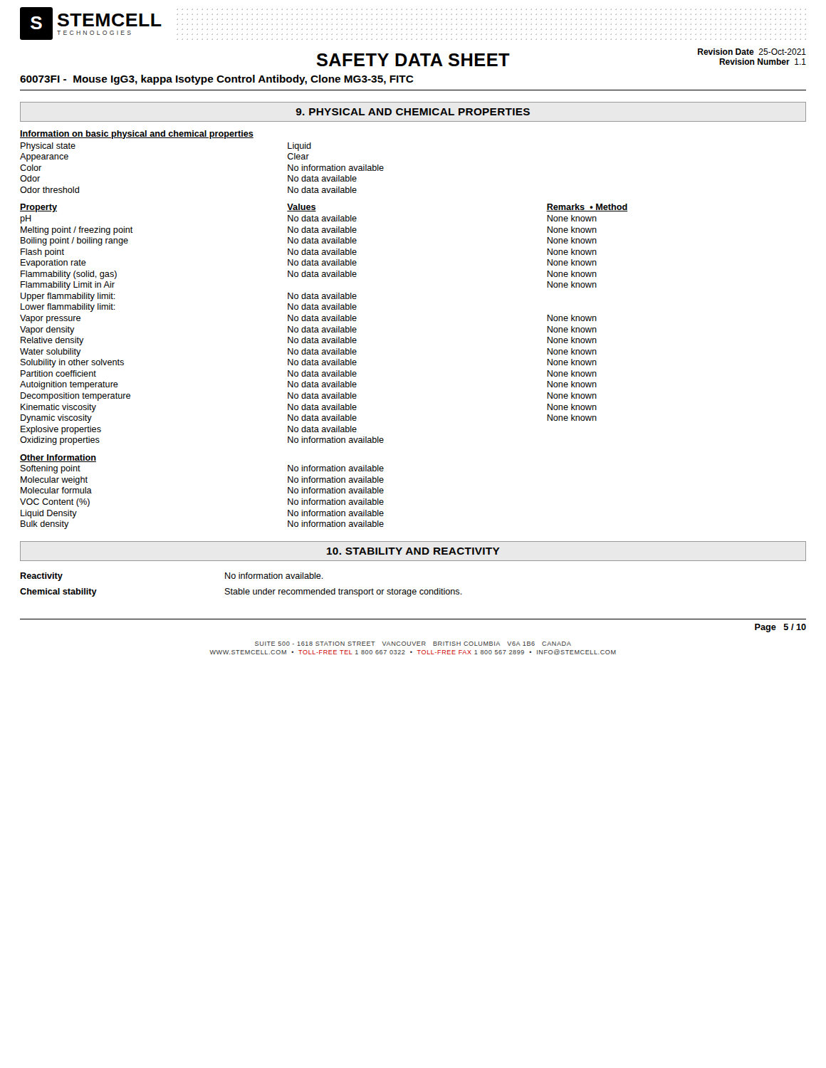S
STEMCELL
TECHNOLOGIES
SAFETY DATA SHEET
Revision Date 25-Oct-2021
Revision Number 1.1
60073FI - Mouse IgG3, kappa Isotype Control Antibody, Clone MG3-35, FITC
9. PHYSICAL AND CHEMICAL PROPERTIES
Information on basic physical and chemical properties
| Physical state | Liquid | |
| Appearance | Clear | |
| Color | No information available | |
| Odor | No data available | |
| Odor threshold | No data available | |
| Property | Values | Remarks • Method |
| pH | No data available | None known |
| Melting point / freezing point | No data available | None known |
| Boiling point / boiling range | No data available | None known |
| Flash point | No data available | None known |
| Evaporation rate | No data available | None known |
| Flammability (solid, gas) | No data available | None known |
| Flammability Limit in Air | | None known |
| Upper flammability limit: | No data available | |
| Lower flammability limit: | No data available | |
| Vapor pressure | No data available | None known |
| Vapor density | No data available | None known |
| Relative density | No data available | None known |
| Water solubility | No data available | None known |
| Solubility in other solvents | No data available | None known |
| Partition coefficient | No data available | None known |
| Autoignition temperature | No data available | None known |
| Decomposition temperature | No data available | None known |
| Kinematic viscosity | No data available | None known |
| Dynamic viscosity | No data available | None known |
| Explosive properties | No data available | |
| Oxidizing properties | No information available | |
| Other Information | | |
| Softening point | No information available | |
| Molecular weight | No information available | |
| Molecular formula | No information available | |
| VOC Content (%) | No information available | |
| Liquid Density | No information available | |
| Bulk density | No information available | |
10. STABILITY AND REACTIVITY
| Reactivity | No information available. |
| Chemical stability | Stable under recommended transport or storage conditions. |
Page 5 / 10
SUITE 500 - 1618 STATION STREET VANCOUVER BRITISH COLUMBIA V6A 1B6 CANADA
WWW.STEMCELL.COM • TOLL-FREE TEL 1 800 667 0322 • TOLL-FREE FAX 1 800 567 2899 • INFO@STEMCELL.COM